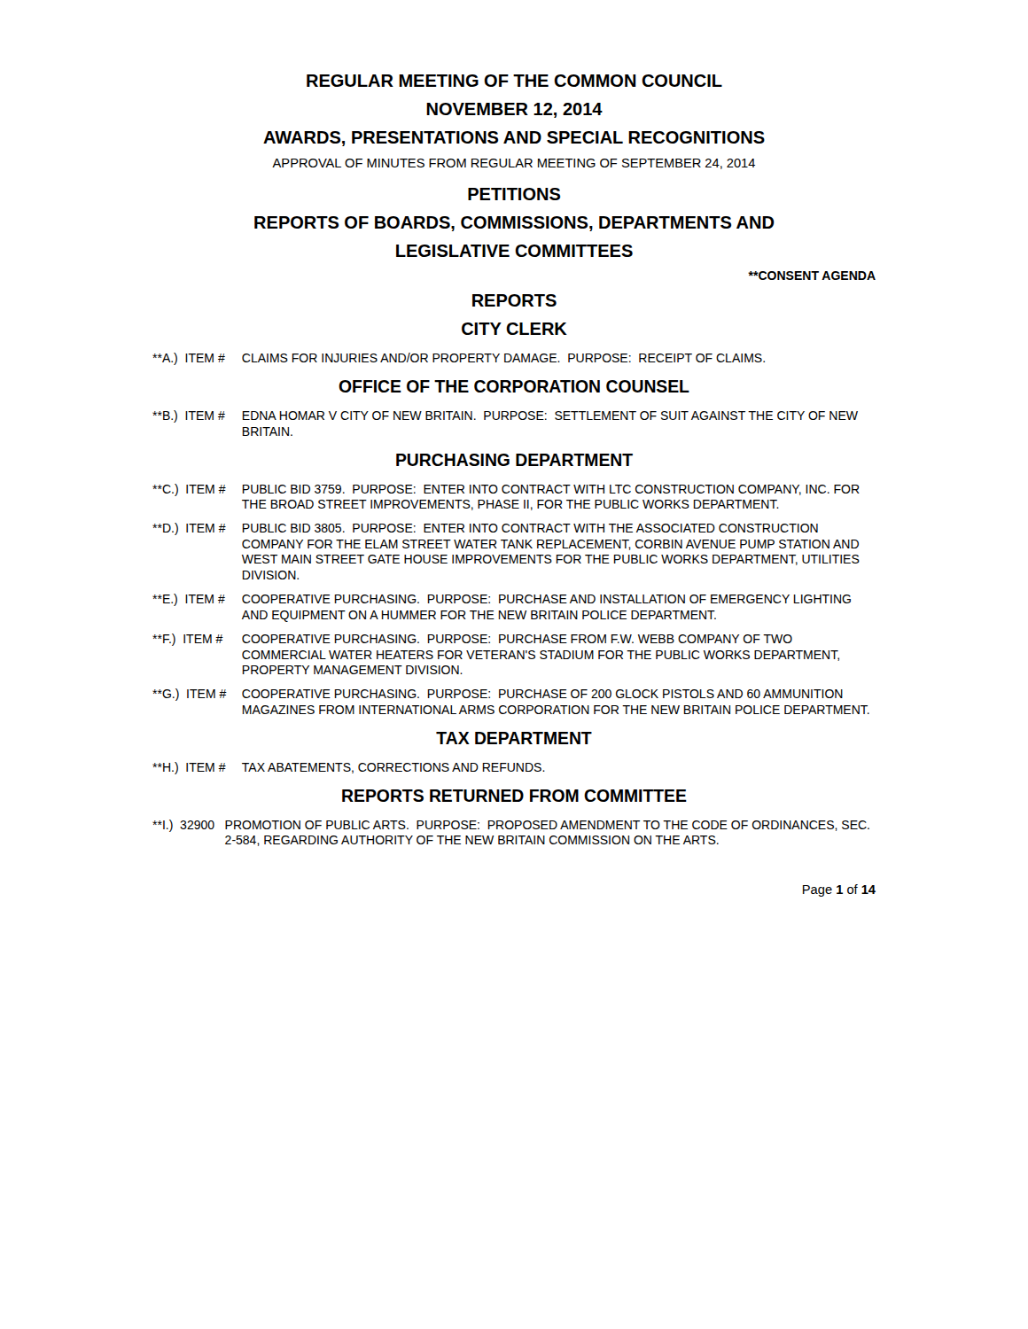REGULAR MEETING OF THE COMMON COUNCIL
NOVEMBER 12, 2014
AWARDS, PRESENTATIONS AND SPECIAL RECOGNITIONS
APPROVAL OF MINUTES FROM REGULAR MEETING OF SEPTEMBER 24, 2014
PETITIONS
REPORTS OF BOARDS, COMMISSIONS, DEPARTMENTS AND
LEGISLATIVE COMMITTEES
**CONSENT AGENDA
REPORTS
CITY CLERK
| **A.) ITEM # | CLAIMS FOR INJURIES AND/OR PROPERTY DAMAGE. PURPOSE: RECEIPT OF CLAIMS. |
OFFICE OF THE CORPORATION COUNSEL
| **B.) ITEM # | EDNA HOMAR V CITY OF NEW BRITAIN. PURPOSE: SETTLEMENT OF SUIT AGAINST THE CITY OF NEW BRITAIN. |
PURCHASING DEPARTMENT
| **C.) ITEM # | PUBLIC BID 3759. PURPOSE: ENTER INTO CONTRACT WITH LTC CONSTRUCTION COMPANY, INC. FOR THE BROAD STREET IMPROVEMENTS, PHASE II, FOR THE PUBLIC WORKS DEPARTMENT. |
| **D.) ITEM # | PUBLIC BID 3805. PURPOSE: ENTER INTO CONTRACT WITH THE ASSOCIATED CONSTRUCTION COMPANY FOR THE ELAM STREET WATER TANK REPLACEMENT, CORBIN AVENUE PUMP STATION AND WEST MAIN STREET GATE HOUSE IMPROVEMENTS FOR THE PUBLIC WORKS DEPARTMENT, UTILITIES DIVISION. |
| **E.) ITEM # | COOPERATIVE PURCHASING. PURPOSE: PURCHASE AND INSTALLATION OF EMERGENCY LIGHTING AND EQUIPMENT ON A HUMMER FOR THE NEW BRITAIN POLICE DEPARTMENT. |
| **F.) ITEM # | COOPERATIVE PURCHASING. PURPOSE: PURCHASE FROM F.W. WEBB COMPANY OF TWO COMMERCIAL WATER HEATERS FOR VETERAN'S STADIUM FOR THE PUBLIC WORKS DEPARTMENT, PROPERTY MANAGEMENT DIVISION. |
| **G.) ITEM # | COOPERATIVE PURCHASING. PURPOSE: PURCHASE OF 200 GLOCK PISTOLS AND 60 AMMUNITION MAGAZINES FROM INTERNATIONAL ARMS CORPORATION FOR THE NEW BRITAIN POLICE DEPARTMENT. |
TAX DEPARTMENT
| **H.) ITEM # | TAX ABATEMENTS, CORRECTIONS AND REFUNDS. |
REPORTS RETURNED FROM COMMITTEE
| **I.) 32900 | PROMOTION OF PUBLIC ARTS. PURPOSE: PROPOSED AMENDMENT TO THE CODE OF ORDINANCES, SEC. 2-584, REGARDING AUTHORITY OF THE NEW BRITAIN COMMISSION ON THE ARTS. |
Page 1 of 14